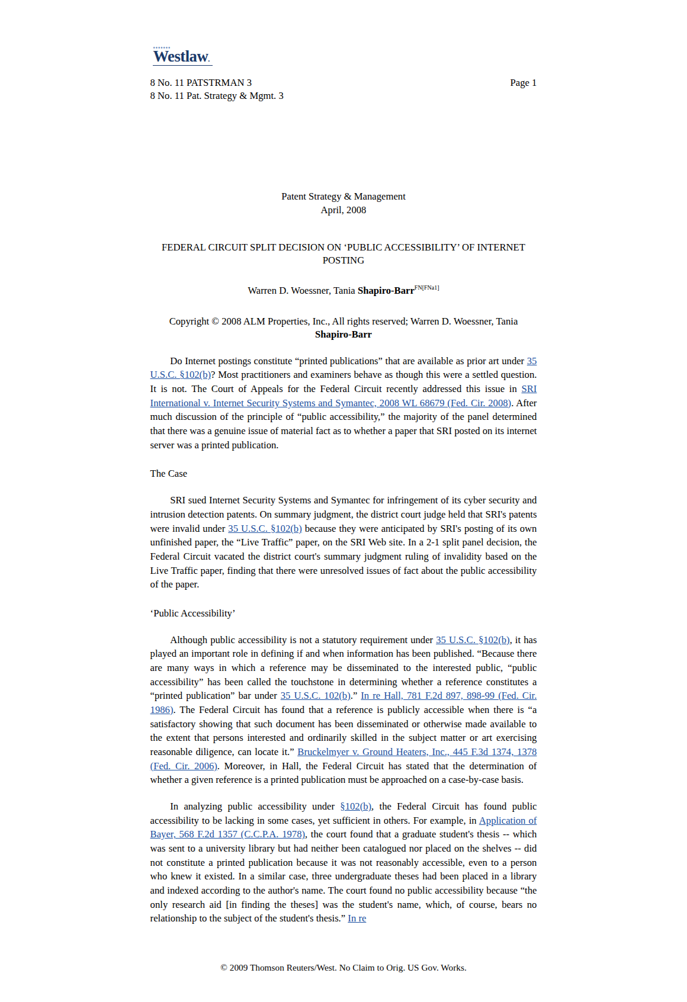•••••••Westlaw.
8 No. 11 PATSTRMAN 3
8 No. 11 Pat. Strategy & Mgmt. 3
Page 1
Patent Strategy & Management
April, 2008
Federal Circuit Split Decision on ‘Public Accessibility’ of Internet Posting
Warren D. Woessner, Tania Shapiro-BarrFN[FNa1]
Copyright © 2008 ALM Properties, Inc., All rights reserved; Warren D. Woessner, Tania Shapiro-Barr
Do Internet postings constitute “printed publications” that are available as prior art under 35 U.S.C. §102(b)? Most practitioners and examiners behave as though this were a settled question. It is not. The Court of Appeals for the Federal Circuit recently addressed this issue in SRI International v. Internet Security Systems and Symantec, 2008 WL 68679 (Fed. Cir. 2008). After much discussion of the principle of “public accessibility,” the majority of the panel determined that there was a genuine issue of material fact as to whether a paper that SRI posted on its internet server was a printed publication.
The Case
SRI sued Internet Security Systems and Symantec for infringement of its cyber security and intrusion detection patents. On summary judgment, the district court judge held that SRI's patents were invalid under 35 U.S.C. §102(b) because they were anticipated by SRI's posting of its own unfinished paper, the “Live Traffic” paper, on the SRI Web site. In a 2-1 split panel decision, the Federal Circuit vacated the district court's summary judgment ruling of invalidity based on the Live Traffic paper, finding that there were unresolved issues of fact about the public accessibility of the paper.
‘Public Accessibility’
Although public accessibility is not a statutory requirement under 35 U.S.C. §102(b), it has played an important role in defining if and when information has been published. “Because there are many ways in which a reference may be disseminated to the interested public, “public accessibility” has been called the touchstone in determining whether a reference constitutes a “printed publication” bar under 35 U.S.C. 102(b).” In re Hall, 781 F.2d 897, 898-99 (Fed. Cir. 1986). The Federal Circuit has found that a reference is publicly accessible when there is “a satisfactory showing that such document has been disseminated or otherwise made available to the extent that persons interested and ordinarily skilled in the subject matter or art exercising reasonable diligence, can locate it.” Bruckelmyer v. Ground Heaters, Inc., 445 F.3d 1374, 1378 (Fed. Cir. 2006). Moreover, in Hall, the Federal Circuit has stated that the determination of whether a given reference is a printed publication must be approached on a case-by-case basis.
In analyzing public accessibility under §102(b), the Federal Circuit has found public accessibility to be lacking in some cases, yet sufficient in others. For example, in Application of Bayer, 568 F.2d 1357 (C.C.P.A. 1978), the court found that a graduate student's thesis -- which was sent to a university library but had neither been catalogued nor placed on the shelves -- did not constitute a printed publication because it was not reasonably accessible, even to a person who knew it existed. In a similar case, three undergraduate theses had been placed in a library and indexed according to the author's name. The court found no public accessibility because “the only research aid [in finding the theses] was the student's name, which, of course, bears no relationship to the subject of the student's thesis.” In re
© 2009 Thomson Reuters/West. No Claim to Orig. US Gov. Works.